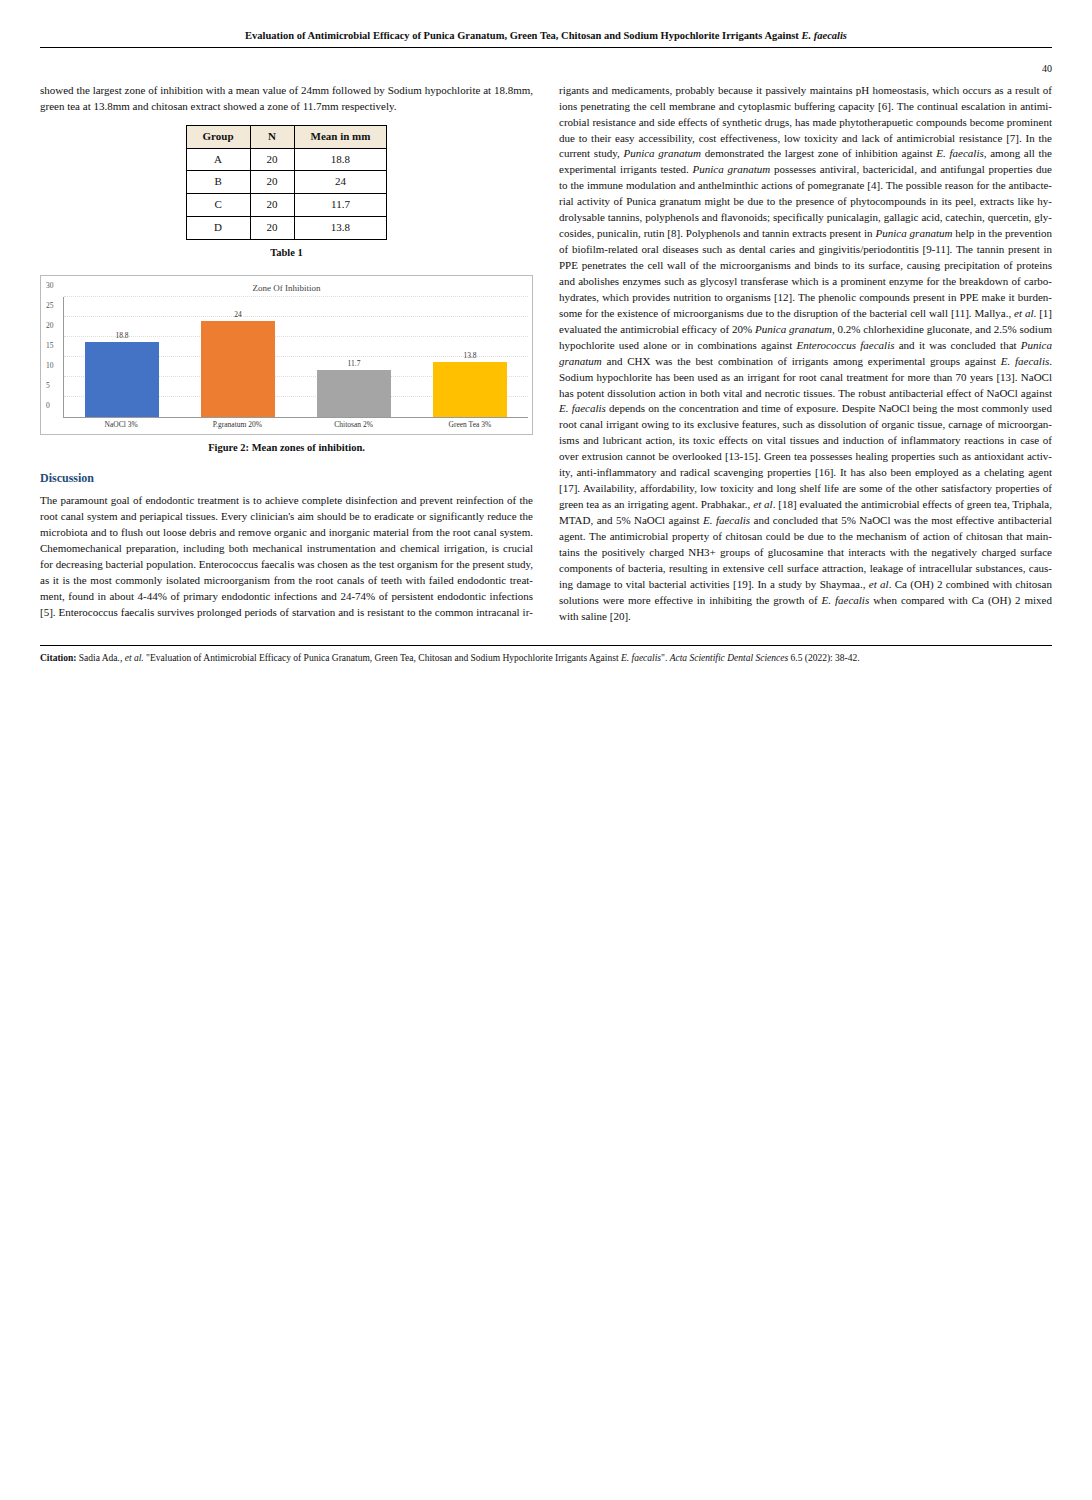Evaluation of Antimicrobial Efficacy of Punica Granatum, Green Tea, Chitosan and Sodium Hypochlorite Irrigants Against E. faecalis
40
showed the largest zone of inhibition with a mean value of 24mm followed by Sodium hypochlorite at 18.8mm, green tea at 13.8mm and chitosan extract showed a zone of 11.7mm respectively.
| Group | N | Mean in mm |
| --- | --- | --- |
| A | 20 | 18.8 |
| B | 20 | 24 |
| C | 20 | 11.7 |
| D | 20 | 13.8 |
Table 1
Zone Of Inhibition
30
25
20
15
10
5
0
18.8
24
11.7
13.8
NaOCl 3% P.granatum 20% Chitosan 2% Green Tea 3%
Figure 2: Mean zones of inhibition.
Discussion
The paramount goal of endodontic treatment is to achieve complete disinfection and prevent reinfection of the root canal system and periapical tissues. Every clinician's aim should be to eradicate or significantly reduce the microbiota and to flush out loose debris and remove organic and inorganic material from the root canal system. Chemomechanical preparation, including both mechanical instrumentation and chemical irrigation, is crucial for decreasing bacterial population. Enterococcus faecalis was chosen as the test organism for the present study, as it is the most commonly isolated microorganism from the root canals of teeth with failed endodontic treatment, found in about 4-44% of primary endodontic infections and 24-74% of persistent endodontic infections [5]. Enterococcus faecalis survives prolonged periods of starvation and is resistant to the common intracanal irrigants and medicaments, probably because it passively maintains pH homeostasis, which occurs as a result of ions penetrating the cell membrane and cytoplasmic buffering capacity [6]. The continual escalation in antimicrobial resistance and side effects of synthetic drugs, has made phytotherapuetic compounds become prominent due to their easy accessibility, cost effectiveness, low toxicity and lack of antimicrobial resistance [7]. In the current study, Punica granatum demonstrated the largest zone of inhibition against E. faecalis, among all the experimental irrigants tested. Punica granatum possesses antiviral, bactericidal, and antifungal properties due to the immune modulation and anthelminthic actions of pomegranate [4]. The possible reason for the antibacterial activity of Punica granatum might be due to the presence of phytocompounds in its peel, extracts like hydrolysable tannins, polyphenols and flavonoids; specifically punicalagin, gallagic acid, catechin, quercetin, glycosides, punicalin, rutin [8]. Polyphenols and tannin extracts present in Punica granatum help in the prevention of biofilm-related oral diseases such as dental caries and gingivitis/periodontitis [9-11]. The tannin present in PPE penetrates the cell wall of the microorganisms and binds to its surface, causing precipitation of proteins and abolishes enzymes such as glycosyl transferase which is a prominent enzyme for the breakdown of carbohydrates, which provides nutrition to organisms [12]. The phenolic compounds present in PPE make it burdensome for the existence of microorganisms due to the disruption of the bacterial cell wall [11]. Mallya., et al. [1] evaluated the antimicrobial efficacy of 20% Punica granatum, 0.2% chlorhexidine gluconate, and 2.5% sodium hypochlorite used alone or in combinations against Enterococcus faecalis and it was concluded that Punica granatum and CHX was the best combination of irrigants among experimental groups against E. faecalis. Sodium hypochlorite has been used as an irrigant for root canal treatment for more than 70 years [13]. NaOCl has potent dissolution action in both vital and necrotic tissues. The robust antibacterial effect of NaOCl against E. faecalis depends on the concentration and time of exposure. Despite NaOCl being the most commonly used root canal irrigant owing to its exclusive features, such as dissolution of organic tissue, carnage of microorganisms and lubricant action, its toxic effects on vital tissues and induction of inflammatory reactions in case of over extrusion cannot be overlooked [13-15]. Green tea possesses healing properties such as antioxidant activity, anti-inflammatory and radical scavenging properties [16]. It has also been employed as a chelating agent [17]. Availability, affordability, low toxicity and long shelf life are some of the other satisfactory properties of green tea as an irrigating agent. Prabhakar., et al. [18] evaluated the antimicrobial effects of green tea, Triphala, MTAD, and 5% NaOCl against E. faecalis and concluded that 5% NaOCl was the most effective antibacterial agent. The antimicrobial property of chitosan could be due to the mechanism of action of chitosan that maintains the positively charged NH3+ groups of glucosamine that interacts with the negatively charged surface components of bacteria, resulting in extensive cell surface attraction, leakage of intracellular substances, causing damage to vital bacterial activities [19]. In a study by Shaymaa., et al. Ca (OH) 2 combined with chitosan solutions were more effective in inhibiting the growth of E. faecalis when compared with Ca (OH) 2 mixed with saline [20].
Citation: Sadia Ada., et al. "Evaluation of Antimicrobial Efficacy of Punica Granatum, Green Tea, Chitosan and Sodium Hypochlorite Irrigants Against E. faecalis". Acta Scientific Dental Sciences 6.5 (2022): 38-42.